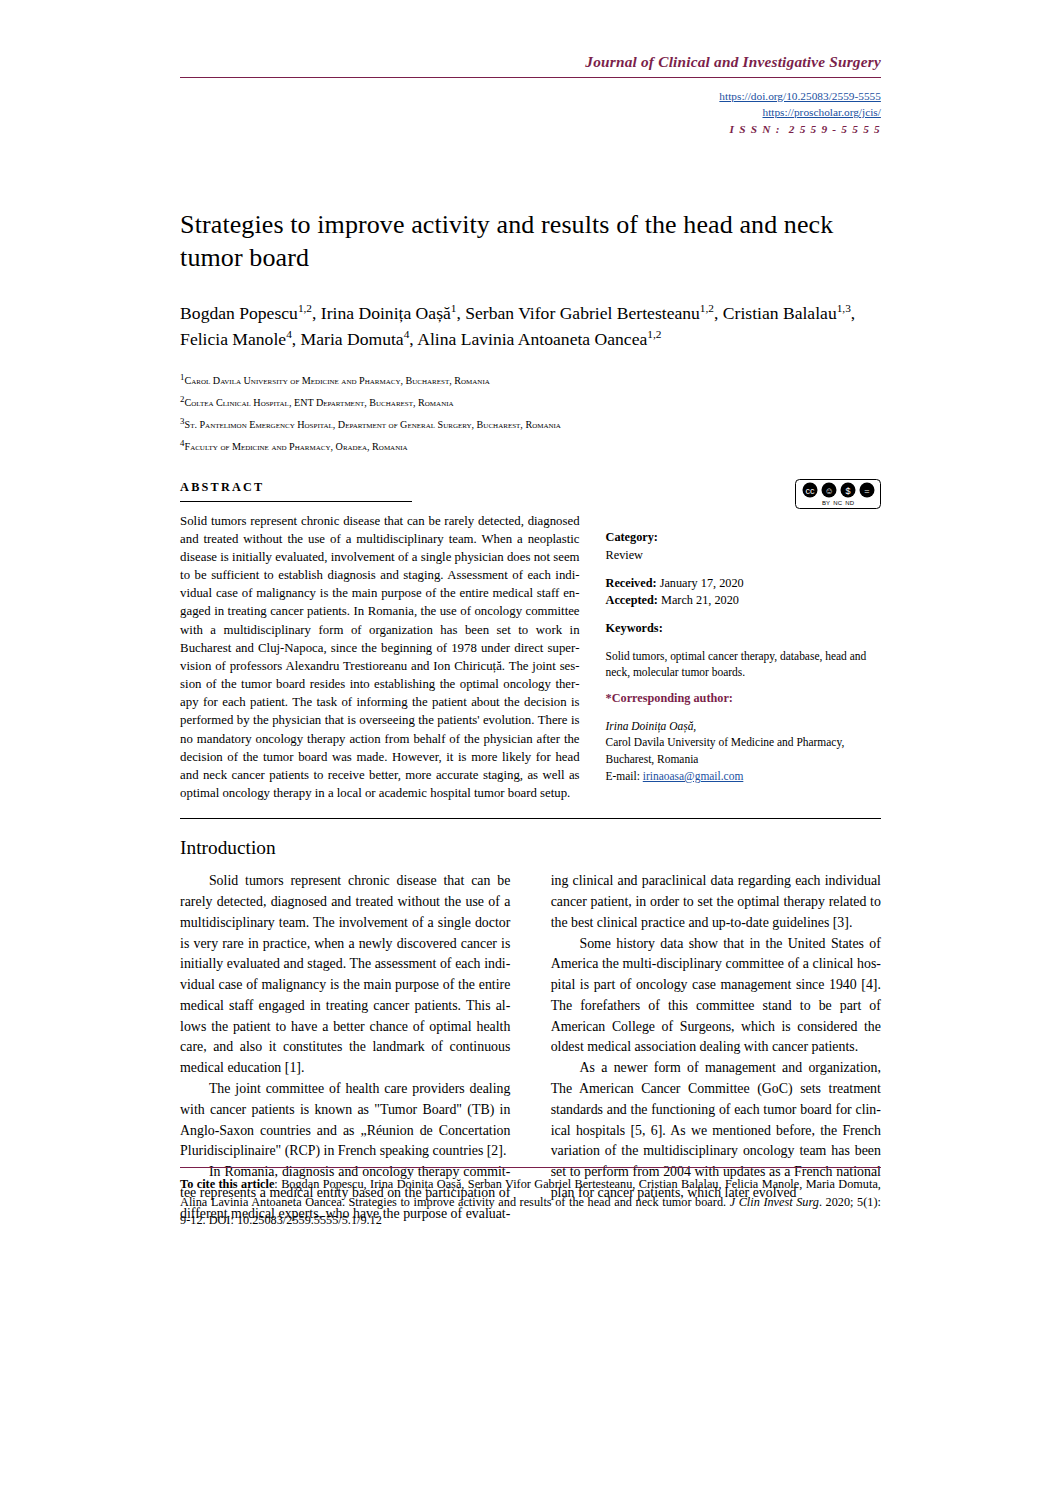Journal of Clinical and Investigative Surgery
https://doi.org/10.25083/2559-5555
https://proscholar.org/jcis/
I S S N : 2 5 5 9 - 5 5 5 5
Strategies to improve activity and results of the head and neck tumor board
Bogdan Popescu1,2, Irina Doinița Oașă1, Serban Vifor Gabriel Bertesteanu1,2, Cristian Balalau1,3, Felicia Manole4, Maria Domuta4, Alina Lavinia Antoaneta Oancea1,2
1Carol Davila University of Medicine and Pharmacy, Bucharest, Romania
2Coltea Clinical Hospital, ENT Department, Bucharest, Romania
3St. Pantelimon Emergency Hospital, Department of General Surgery, Bucharest, Romania
4Faculty of Medicine and Pharmacy, Oradea, Romania
ABSTRACT
Solid tumors represent chronic disease that can be rarely detected, diagnosed and treated without the use of a multidisciplinary team. When a neoplastic disease is initially evaluated, involvement of a single physician does not seem to be sufficient to establish diagnosis and staging. Assessment of each individual case of malignancy is the main purpose of the entire medical staff engaged in treating cancer patients. In Romania, the use of oncology committee with a multidisciplinary form of organization has been set to work in Bucharest and Cluj-Napoca, since the beginning of 1978 under direct supervision of professors Alexandru Trestioreanu and Ion Chiricuță. The joint session of the tumor board resides into establishing the optimal oncology therapy for each patient. The task of informing the patient about the decision is performed by the physician that is overseeing the patients' evolution. There is no mandatory oncology therapy action from behalf of the physician after the decision of the tumor board was made. However, it is more likely for head and neck cancer patients to receive better, more accurate staging, as well as optimal oncology therapy in a local or academic hospital tumor board setup.
cc ☺ $ = BY NC ND
Category:
Review
Received: January 17, 2020
Accepted: March 21, 2020
Keywords:
Solid tumors, optimal cancer therapy, database, head and neck, molecular tumor boards.
*Corresponding author:
Irina Doinița Oașă,
Carol Davila University of Medicine and Pharmacy, Bucharest, Romania
E-mail: irinaoasa@gmail.com
Introduction
Solid tumors represent chronic disease that can be rarely detected, diagnosed and treated without the use of a multidisciplinary team. The involvement of a single doctor is very rare in practice, when a newly discovered cancer is initially evaluated and staged. The assessment of each individual case of malignancy is the main purpose of the entire medical staff engaged in treating cancer patients. This allows the patient to have a better chance of optimal health care, and also it constitutes the landmark of continuous medical education [1].
The joint committee of health care providers dealing with cancer patients is known as "Tumor Board" (TB) in Anglo-Saxon countries and as „Réunion de Concertation Pluridisciplinaire" (RCP) in French speaking countries [2].
In Romania, diagnosis and oncology therapy committee represents a medical entity based on the participation of different medical experts, who have the purpose of evaluating clinical and paraclinical data regarding each individual cancer patient, in order to set the optimal therapy related to the best clinical practice and up-to-date guidelines [3].
Some history data show that in the United States of America the multi-disciplinary committee of a clinical hospital is part of oncology case management since 1940 [4]. The forefathers of this committee stand to be part of American College of Surgeons, which is considered the oldest medical association dealing with cancer patients.
As a newer form of management and organization, The American Cancer Committee (GoC) sets treatment standards and the functioning of each tumor board for clinical hospitals [5, 6]. As we mentioned before, the French variation of the multidisciplinary oncology team has been set to perform from 2004 with updates as a French national plan for cancer patients, which later evolved
To cite this article: Bogdan Popescu, Irina Doinița Oașă, Serban Vifor Gabriel Bertesteanu, Cristian Balalau, Felicia Manole, Maria Domuta, Alina Lavinia Antoaneta Oancea. Strategies to improve activity and results of the head and neck tumor board. J Clin Invest Surg. 2020; 5(1): 9-12. DOI: 10.25083/2559.5555/5.1/9.12